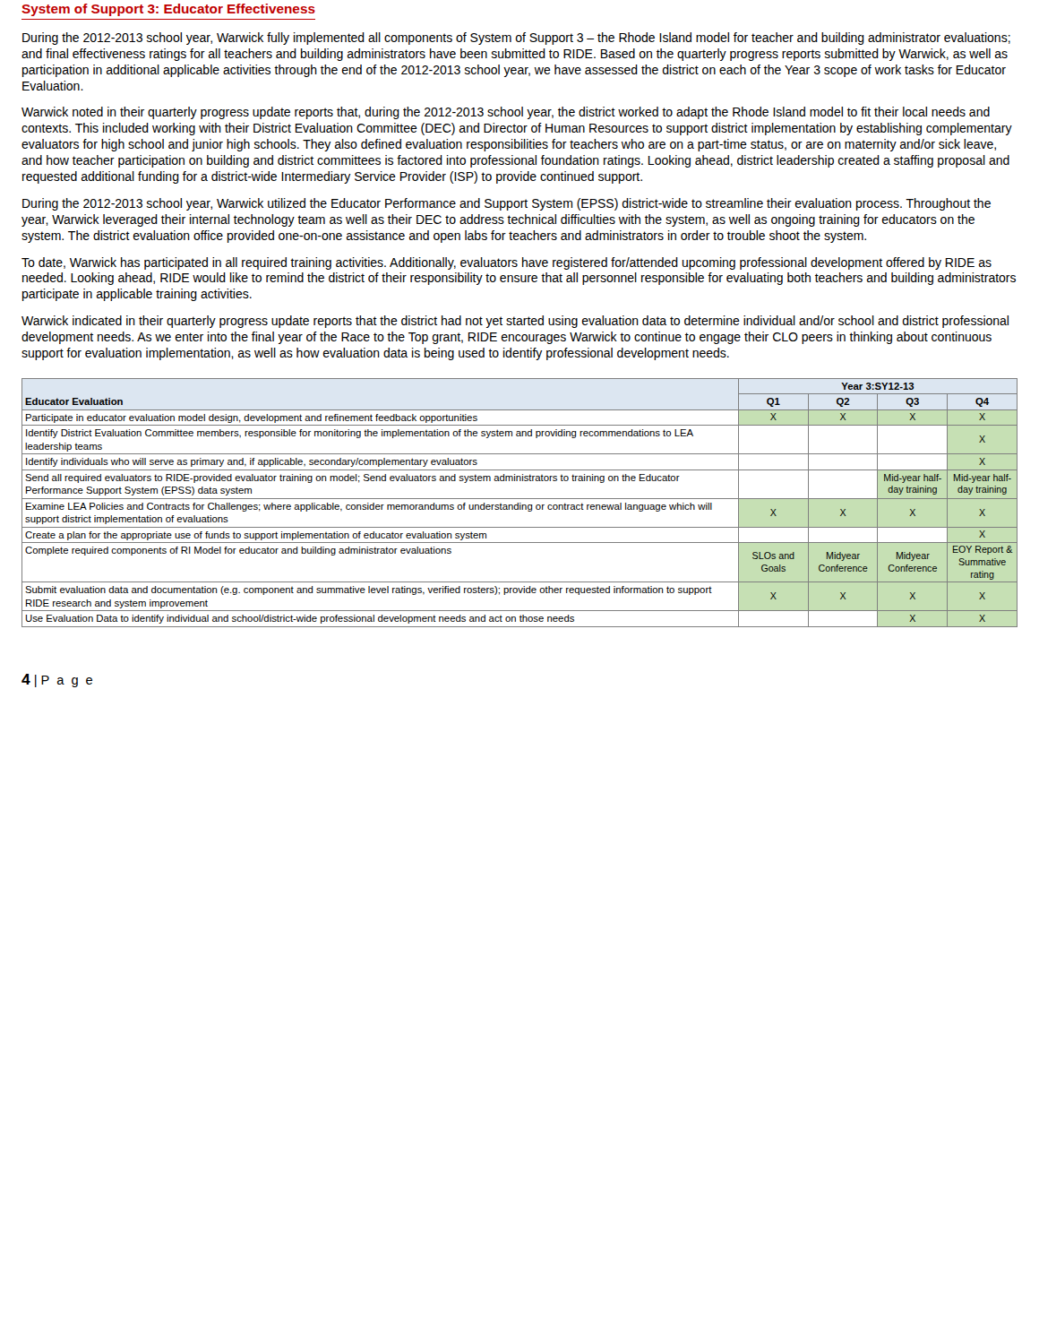System of Support 3: Educator Effectiveness
During the 2012-2013 school year, Warwick fully implemented all components of System of Support 3 – the Rhode Island model for teacher and building administrator evaluations; and final effectiveness ratings for all teachers and building administrators have been submitted to RIDE. Based on the quarterly progress reports submitted by Warwick, as well as participation in additional applicable activities through the end of the 2012-2013 school year, we have assessed the district on each of the Year 3 scope of work tasks for Educator Evaluation.
Warwick noted in their quarterly progress update reports that, during the 2012-2013 school year, the district worked to adapt the Rhode Island model to fit their local needs and contexts. This included working with their District Evaluation Committee (DEC) and Director of Human Resources to support district implementation by establishing complementary evaluators for high school and junior high schools. They also defined evaluation responsibilities for teachers who are on a part-time status, or are on maternity and/or sick leave, and how teacher participation on building and district committees is factored into professional foundation ratings. Looking ahead, district leadership created a staffing proposal and requested additional funding for a district-wide Intermediary Service Provider (ISP) to provide continued support.
During the 2012-2013 school year, Warwick utilized the Educator Performance and Support System (EPSS) district-wide to streamline their evaluation process. Throughout the year, Warwick leveraged their internal technology team as well as their DEC to address technical difficulties with the system, as well as ongoing training for educators on the system. The district evaluation office provided one-on-one assistance and open labs for teachers and administrators in order to trouble shoot the system.
To date, Warwick has participated in all required training activities. Additionally, evaluators have registered for/attended upcoming professional development offered by RIDE as needed. Looking ahead, RIDE would like to remind the district of their responsibility to ensure that all personnel responsible for evaluating both teachers and building administrators participate in applicable training activities.
Warwick indicated in their quarterly progress update reports that the district had not yet started using evaluation data to determine individual and/or school and district professional development needs. As we enter into the final year of the Race to the Top grant, RIDE encourages Warwick to continue to engage their CLO peers in thinking about continuous support for evaluation implementation, as well as how evaluation data is being used to identify professional development needs.
| Educator Evaluation | Year 3:SY12-13 |
| --- | --- |
| Q1 | Q2 | Q3 | Q4 |
| Participate in educator evaluation model design, development and refinement feedback opportunities | X | X | X | X |
| Identify District Evaluation Committee members, responsible for monitoring the implementation of the system and providing recommendations to LEA leadership teams | | | | X |
| Identify individuals who will serve as primary and, if applicable, secondary/complementary evaluators | | | | X |
| Send all required evaluators to RIDE-provided evaluator training on model; Send evaluators and system administrators to training on the Educator Performance Support System (EPSS) data system | | | Mid-year half-day training | Mid-year half-day training |
| Examine LEA Policies and Contracts for Challenges; where applicable, consider memorandums of understanding or contract renewal language which will support district implementation of evaluations | X | X | X | X |
| Create a plan for the appropriate use of funds to support implementation of educator evaluation system | | | | X |
| Complete required components of RI Model for educator and building administrator evaluations | SLOs and Goals | Midyear Conference | Midyear Conference | EOY Report & Summative rating |
| Submit evaluation data and documentation (e.g. component and summative level ratings, verified rosters); provide other requested information to support RIDE research and system improvement | X | X | X | X |
| Use Evaluation Data to identify individual and school/district-wide professional development needs and act on those needs | | | X | X |
4 | P a g e